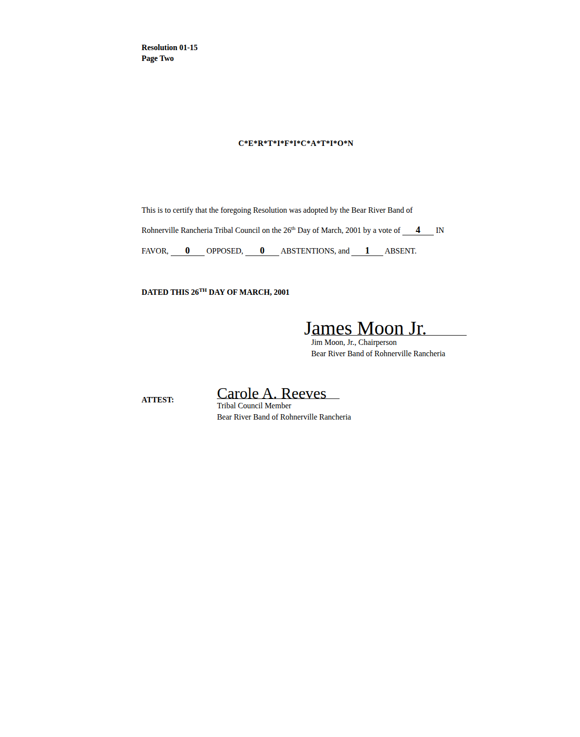Resolution 01-15
Page Two
C*E*R*T*I*F*I*C*A*T*I*O*N
This is to certify that the foregoing Resolution was adopted by the Bear River Band of Rohnerville Rancheria Tribal Council on the 26th Day of March, 2001 by a vote of 4 IN FAVOR, 0 OPPOSED, 0 ABSTENTIONS, and 1 ABSENT.
DATED THIS 26TH DAY OF MARCH, 2001
James Moon Jr.
Jim Moon, Jr., Chairperson
Bear River Band of Rohnerville Rancheria
ATTEST:
Carole A. Reeves
Tribal Council Member
Bear River Band of Rohnerville Rancheria